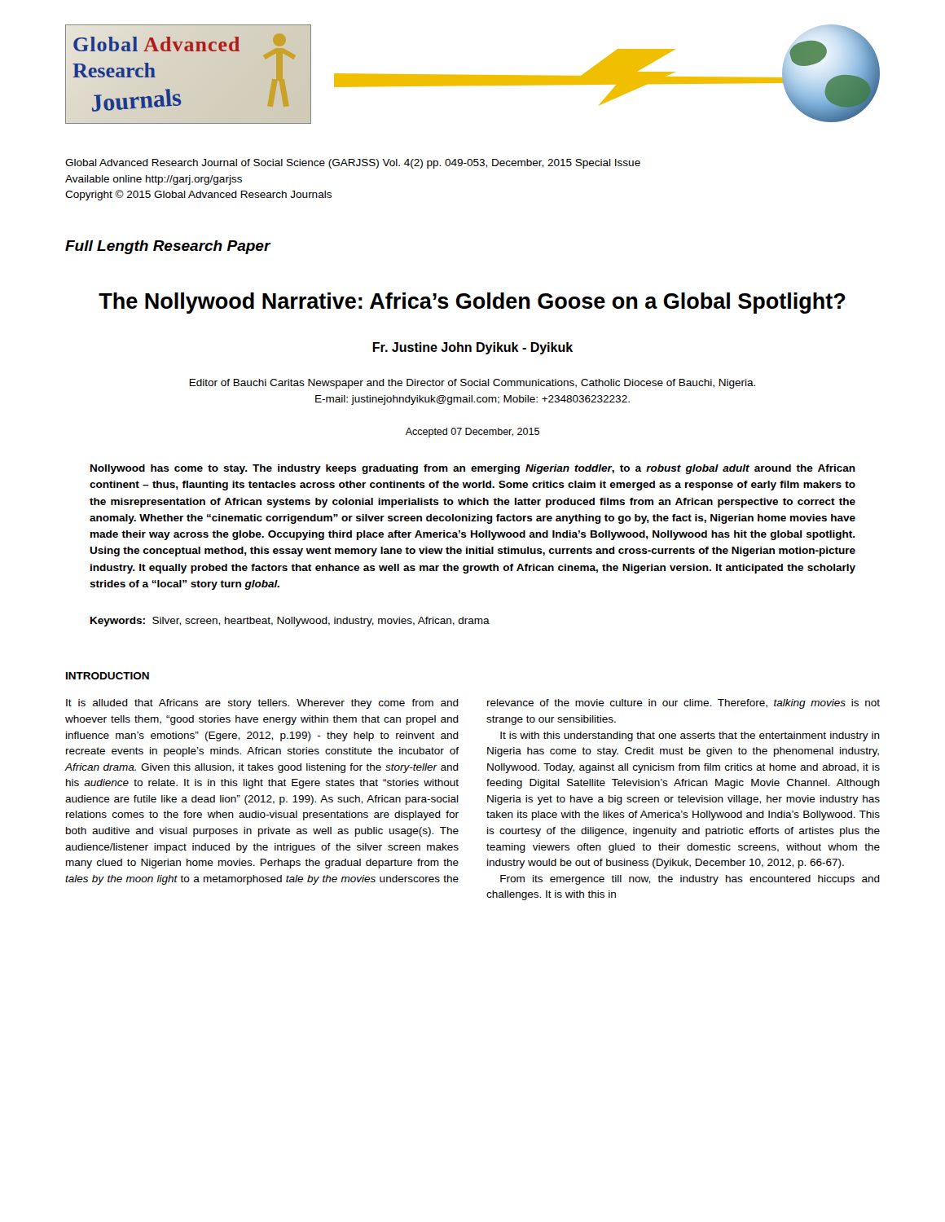Global Advanced
Research
Journals
Global Advanced Research Journal of Social Science (GARJSS) Vol. 4(2) pp. 049-053, December, 2015 Special Issue
Available online http://garj.org/garjss
Copyright © 2015 Global Advanced Research Journals
Full Length Research Paper
The Nollywood Narrative: Africa’s Golden Goose on a Global Spotlight?
Fr. Justine John Dyikuk - Dyikuk
Editor of Bauchi Caritas Newspaper and the Director of Social Communications, Catholic Diocese of Bauchi, Nigeria.
E-mail: justinejohndyikuk@gmail.com; Mobile: +2348036232232.
Accepted 07 December, 2015
Nollywood has come to stay. The industry keeps graduating from an emerging Nigerian toddler, to a robust global adult around the African continent – thus, flaunting its tentacles across other continents of the world. Some critics claim it emerged as a response of early film makers to the misrepresentation of African systems by colonial imperialists to which the latter produced films from an African perspective to correct the anomaly. Whether the “cinematic corrigendum” or silver screen decolonizing factors are anything to go by, the fact is, Nigerian home movies have made their way across the globe. Occupying third place after America’s Hollywood and India’s Bollywood, Nollywood has hit the global spotlight. Using the conceptual method, this essay went memory lane to view the initial stimulus, currents and cross-currents of the Nigerian motion-picture industry. It equally probed the factors that enhance as well as mar the growth of African cinema, the Nigerian version. It anticipated the scholarly strides of a “local” story turn global.
Keywords: Silver, screen, heartbeat, Nollywood, industry, movies, African, drama
INTRODUCTION
It is alluded that Africans are story tellers. Wherever they come from and whoever tells them, “good stories have energy within them that can propel and influence man’s emotions” (Egere, 2012, p.199) - they help to reinvent and recreate events in people’s minds. African stories constitute the incubator of African drama. Given this allusion, it takes good listening for the story-teller and his audience to relate. It is in this light that Egere states that “stories without audience are futile like a dead lion” (2012, p. 199). As such, African para-social relations comes to the fore when audio-visual presentations are displayed for both auditive and visual purposes in private as well as public usage(s). The audience/listener impact induced by the intrigues of the silver screen makes many clued to Nigerian home movies. Perhaps the gradual departure from the tales by the moon light to a metamorphosed tale by the movies underscores the relevance of the movie culture in our clime. Therefore, talking movies is not strange to our sensibilities.
It is with this understanding that one asserts that the entertainment industry in Nigeria has come to stay. Credit must be given to the phenomenal industry, Nollywood. Today, against all cynicism from film critics at home and abroad, it is feeding Digital Satellite Television’s African Magic Movie Channel. Although Nigeria is yet to have a big screen or television village, her movie industry has taken its place with the likes of America’s Hollywood and India’s Bollywood. This is courtesy of the diligence, ingenuity and patriotic efforts of artistes plus the teaming viewers often glued to their domestic screens, without whom the industry would be out of business (Dyikuk, December 10, 2012, p. 66-67).
From its emergence till now, the industry has encountered hiccups and challenges. It is with this in